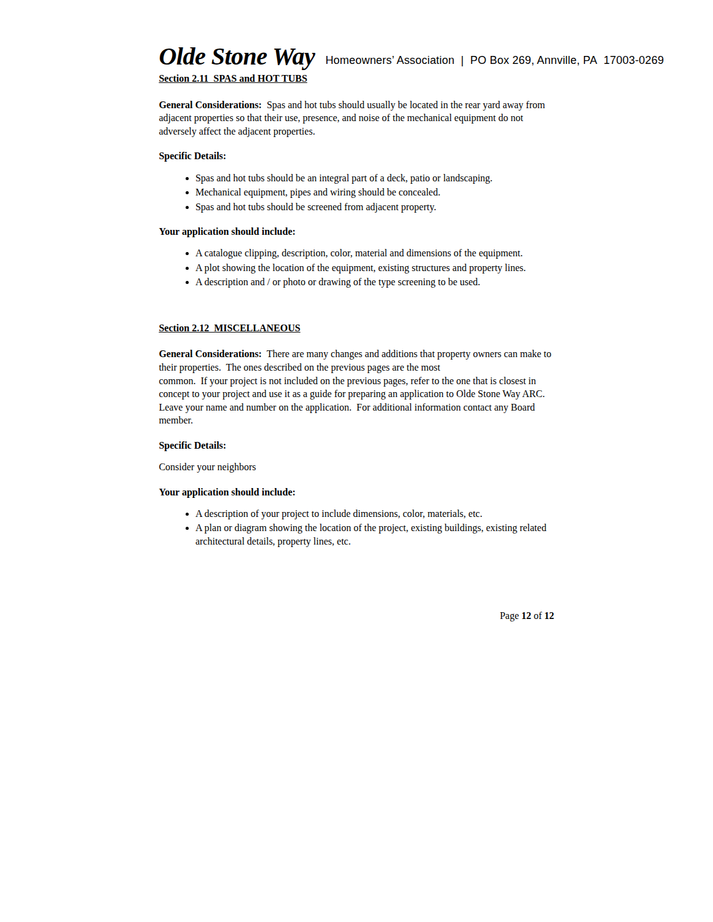Olde Stone Way
Homeowners’ Association | PO Box 269, Annville, PA 17003-0269
Section 2.11 SPAS and HOT TUBS
General Considerations: Spas and hot tubs should usually be located in the rear yard away from adjacent properties so that their use, presence, and noise of the mechanical equipment do not adversely affect the adjacent properties.
Specific Details:
Spas and hot tubs should be an integral part of a deck, patio or landscaping.
Mechanical equipment, pipes and wiring should be concealed.
Spas and hot tubs should be screened from adjacent property.
Your application should include:
A catalogue clipping, description, color, material and dimensions of the equipment.
A plot showing the location of the equipment, existing structures and property lines.
A description and / or photo or drawing of the type screening to be used.
Section 2.12 MISCELLANEOUS
General Considerations: There are many changes and additions that property owners can make to their properties. The ones described on the previous pages are the most
common. If your project is not included on the previous pages, refer to the one that is closest in concept to your project and use it as a guide for preparing an application to Olde Stone Way ARC. Leave your name and number on the application. For additional information contact any Board member.
Specific Details:
Consider your neighbors
Your application should include:
A description of your project to include dimensions, color, materials, etc.
A plan or diagram showing the location of the project, existing buildings, existing related architectural details, property lines, etc.
Page 12 of 12